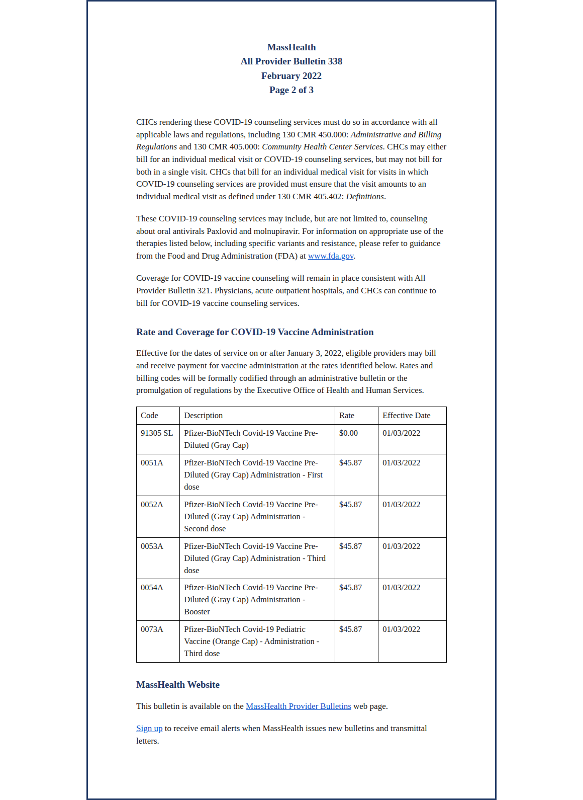MassHealth
All Provider Bulletin 338
February 2022
Page 2 of 3
CHCs rendering these COVID-19 counseling services must do so in accordance with all applicable laws and regulations, including 130 CMR 450.000: Administrative and Billing Regulations and 130 CMR 405.000: Community Health Center Services. CHCs may either bill for an individual medical visit or COVID-19 counseling services, but may not bill for both in a single visit. CHCs that bill for an individual medical visit for visits in which COVID-19 counseling services are provided must ensure that the visit amounts to an individual medical visit as defined under 130 CMR 405.402: Definitions.
These COVID-19 counseling services may include, but are not limited to, counseling about oral antivirals Paxlovid and molnupiravir. For information on appropriate use of the therapies listed below, including specific variants and resistance, please refer to guidance from the Food and Drug Administration (FDA) at www.fda.gov.
Coverage for COVID-19 vaccine counseling will remain in place consistent with All Provider Bulletin 321. Physicians, acute outpatient hospitals, and CHCs can continue to bill for COVID-19 vaccine counseling services.
Rate and Coverage for COVID-19 Vaccine Administration
Effective for the dates of service on or after January 3, 2022, eligible providers may bill and receive payment for vaccine administration at the rates identified below. Rates and billing codes will be formally codified through an administrative bulletin or the promulgation of regulations by the Executive Office of Health and Human Services.
| Code | Description | Rate | Effective Date |
| --- | --- | --- | --- |
| 91305 SL | Pfizer-BioNTech Covid-19 Vaccine Pre-Diluted (Gray Cap) | $0.00 | 01/03/2022 |
| 0051A | Pfizer-BioNTech Covid-19 Vaccine Pre-Diluted (Gray Cap) Administration - First dose | $45.87 | 01/03/2022 |
| 0052A | Pfizer-BioNTech Covid-19 Vaccine Pre-Diluted (Gray Cap) Administration - Second dose | $45.87 | 01/03/2022 |
| 0053A | Pfizer-BioNTech Covid-19 Vaccine Pre-Diluted (Gray Cap) Administration - Third dose | $45.87 | 01/03/2022 |
| 0054A | Pfizer-BioNTech Covid-19 Vaccine Pre-Diluted (Gray Cap) Administration - Booster | $45.87 | 01/03/2022 |
| 0073A | Pfizer-BioNTech Covid-19 Pediatric Vaccine (Orange Cap) - Administration - Third dose | $45.87 | 01/03/2022 |
MassHealth Website
This bulletin is available on the MassHealth Provider Bulletins web page.
Sign up to receive email alerts when MassHealth issues new bulletins and transmittal letters.